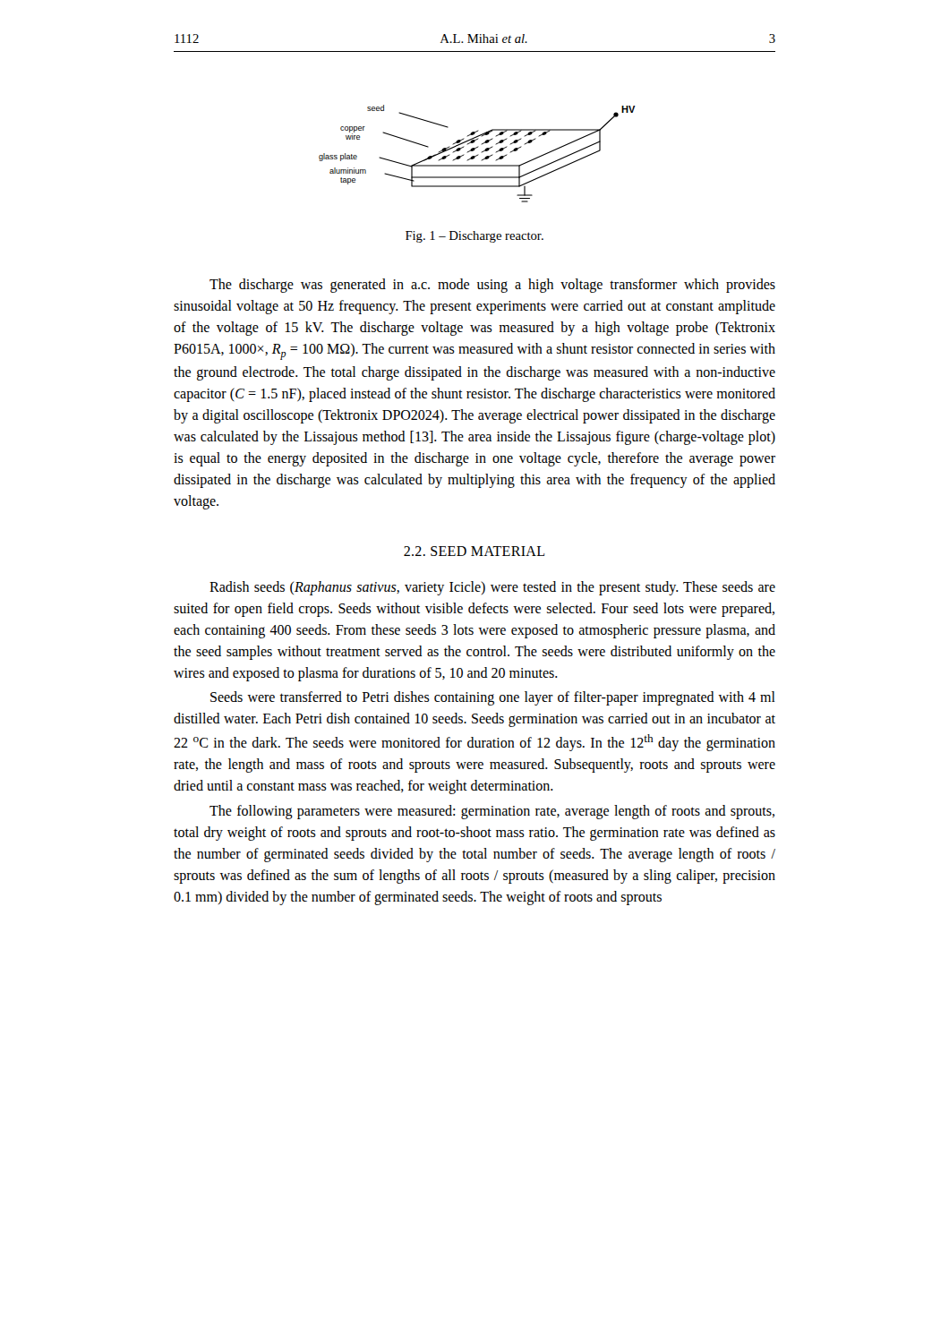1112 A.L. Mihai et al. 3
seed copper wire glass plate aluminium tape HV
Fig. 1 – Discharge reactor.
The discharge was generated in a.c. mode using a high voltage transformer which provides sinusoidal voltage at 50 Hz frequency. The present experiments were carried out at constant amplitude of the voltage of 15 kV. The discharge voltage was measured by a high voltage probe (Tektronix P6015A, 1000×, Rp = 100 MΩ). The current was measured with a shunt resistor connected in series with the ground electrode. The total charge dissipated in the discharge was measured with a non-inductive capacitor (C = 1.5 nF), placed instead of the shunt resistor. The discharge characteristics were monitored by a digital oscilloscope (Tektronix DPO2024). The average electrical power dissipated in the discharge was calculated by the Lissajous method [13]. The area inside the Lissajous figure (charge-voltage plot) is equal to the energy deposited in the discharge in one voltage cycle, therefore the average power dissipated in the discharge was calculated by multiplying this area with the frequency of the applied voltage.
2.2. SEED MATERIAL
Radish seeds (Raphanus sativus, variety Icicle) were tested in the present study. These seeds are suited for open field crops. Seeds without visible defects were selected. Four seed lots were prepared, each containing 400 seeds. From these seeds 3 lots were exposed to atmospheric pressure plasma, and the seed samples without treatment served as the control. The seeds were distributed uniformly on the wires and exposed to plasma for durations of 5, 10 and 20 minutes.
Seeds were transferred to Petri dishes containing one layer of filter-paper impregnated with 4 ml distilled water. Each Petri dish contained 10 seeds. Seeds germination was carried out in an incubator at 22 oC in the dark. The seeds were monitored for duration of 12 days. In the 12th day the germination rate, the length and mass of roots and sprouts were measured. Subsequently, roots and sprouts were dried until a constant mass was reached, for weight determination.
The following parameters were measured: germination rate, average length of roots and sprouts, total dry weight of roots and sprouts and root-to-shoot mass ratio. The germination rate was defined as the number of germinated seeds divided by the total number of seeds. The average length of roots / sprouts was defined as the sum of lengths of all roots / sprouts (measured by a sling caliper, precision 0.1 mm) divided by the number of germinated seeds. The weight of roots and sprouts